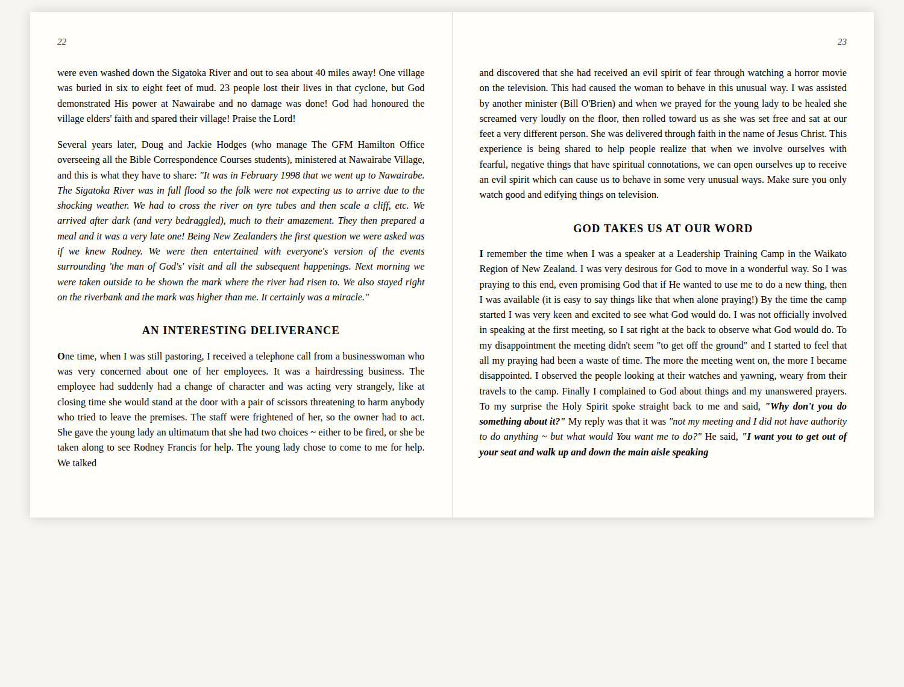22
were even washed down the Sigatoka River and out to sea about 40 miles away! One village was buried in six to eight feet of mud. 23 people lost their lives in that cyclone, but God demonstrated His power at Nawairabe and no damage was done! God had honoured the village elders' faith and spared their village! Praise the Lord!
Several years later, Doug and Jackie Hodges (who manage The GFM Hamilton Office overseeing all the Bible Correspondence Courses students), ministered at Nawairabe Village, and this is what they have to share: "It was in February 1998 that we went up to Nawairabe. The Sigatoka River was in full flood so the folk were not expecting us to arrive due to the shocking weather. We had to cross the river on tyre tubes and then scale a cliff, etc. We arrived after dark (and very bedraggled), much to their amazement. They then prepared a meal and it was a very late one! Being New Zealanders the first question we were asked was if we knew Rodney. We were then entertained with everyone's version of the events surrounding 'the man of God's' visit and all the subsequent happenings. Next morning we were taken outside to be shown the mark where the river had risen to. We also stayed right on the riverbank and the mark was higher than me. It certainly was a miracle."
An Interesting Deliverance
One time, when I was still pastoring, I received a telephone call from a businesswoman who was very concerned about one of her employees. It was a hairdressing business. The employee had suddenly had a change of character and was acting very strangely, like at closing time she would stand at the door with a pair of scissors threatening to harm anybody who tried to leave the premises. The staff were frightened of her, so the owner had to act. She gave the young lady an ultimatum that she had two choices ~ either to be fired, or she be taken along to see Rodney Francis for help. The young lady chose to come to me for help. We talked
23
and discovered that she had received an evil spirit of fear through watching a horror movie on the television. This had caused the woman to behave in this unusual way. I was assisted by another minister (Bill O'Brien) and when we prayed for the young lady to be healed she screamed very loudly on the floor, then rolled toward us as she was set free and sat at our feet a very different person. She was delivered through faith in the name of Jesus Christ. This experience is being shared to help people realize that when we involve ourselves with fearful, negative things that have spiritual connotations, we can open ourselves up to receive an evil spirit which can cause us to behave in some very unusual ways. Make sure you only watch good and edifying things on television.
God Takes Us At Our Word
I remember the time when I was a speaker at a Leadership Training Camp in the Waikato Region of New Zealand. I was very desirous for God to move in a wonderful way. So I was praying to this end, even promising God that if He wanted to use me to do a new thing, then I was available (it is easy to say things like that when alone praying!) By the time the camp started I was very keen and excited to see what God would do. I was not officially involved in speaking at the first meeting, so I sat right at the back to observe what God would do. To my disappointment the meeting didn't seem "to get off the ground" and I started to feel that all my praying had been a waste of time. The more the meeting went on, the more I became disappointed. I observed the people looking at their watches and yawning, weary from their travels to the camp. Finally I complained to God about things and my unanswered prayers. To my surprise the Holy Spirit spoke straight back to me and said, "Why don't you do something about it?" My reply was that it was "not my meeting and I did not have authority to do anything ~ but what would You want me to do?" He said, "I want you to get out of your seat and walk up and down the main aisle speaking